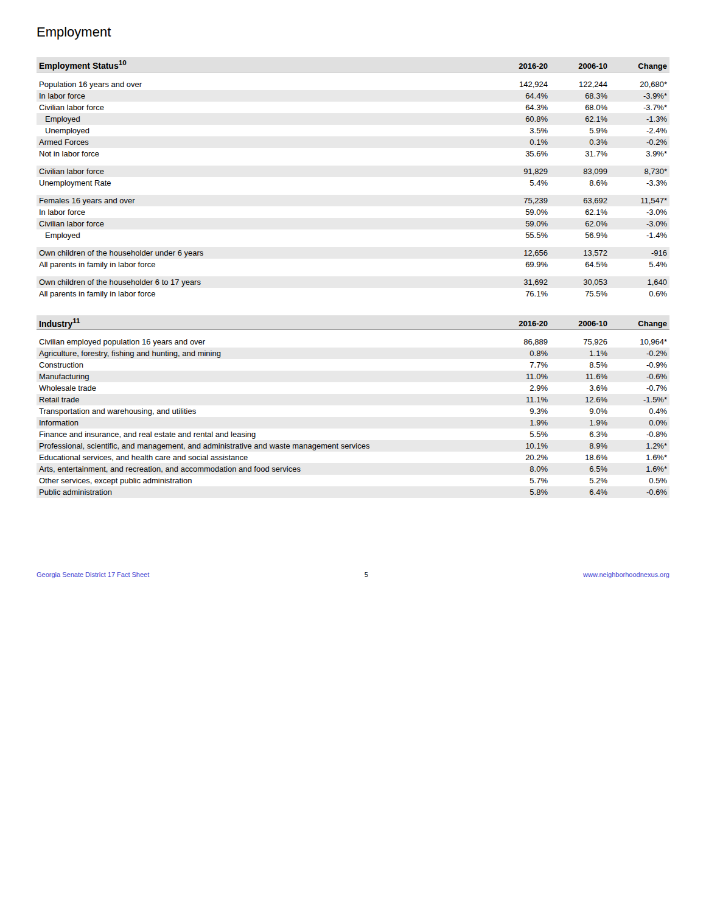Employment
| Employment Status 10 | 2016-20 | 2006-10 | Change |
| --- | --- | --- | --- |
| Population 16 years and over | 142,924 | 122,244 | 20,680* |
| In labor force | 64.4% | 68.3% | -3.9%* |
| Civilian labor force | 64.3% | 68.0% | -3.7%* |
| Employed | 60.8% | 62.1% | -1.3% |
| Unemployed | 3.5% | 5.9% | -2.4% |
| Armed Forces | 0.1% | 0.3% | -0.2% |
| Not in labor force | 35.6% | 31.7% | 3.9%* |
| Civilian labor force | 91,829 | 83,099 | 8,730* |
| Unemployment Rate | 5.4% | 8.6% | -3.3% |
| Females 16 years and over | 75,239 | 63,692 | 11,547* |
| In labor force | 59.0% | 62.1% | -3.0% |
| Civilian labor force | 59.0% | 62.0% | -3.0% |
| Employed | 55.5% | 56.9% | -1.4% |
| Own children of the householder under 6 years | 12,656 | 13,572 | -916 |
| All parents in family in labor force | 69.9% | 64.5% | 5.4% |
| Own children of the householder 6 to 17 years | 31,692 | 30,053 | 1,640 |
| All parents in family in labor force | 76.1% | 75.5% | 0.6% |
| Industry 11 | 2016-20 | 2006-10 | Change |
| --- | --- | --- | --- |
| Civilian employed population 16 years and over | 86,889 | 75,926 | 10,964* |
| Agriculture, forestry, fishing and hunting, and mining | 0.8% | 1.1% | -0.2% |
| Construction | 7.7% | 8.5% | -0.9% |
| Manufacturing | 11.0% | 11.6% | -0.6% |
| Wholesale trade | 2.9% | 3.6% | -0.7% |
| Retail trade | 11.1% | 12.6% | -1.5%* |
| Transportation and warehousing, and utilities | 9.3% | 9.0% | 0.4% |
| Information | 1.9% | 1.9% | 0.0% |
| Finance and insurance, and real estate and rental and leasing | 5.5% | 6.3% | -0.8% |
| Professional, scientific, and management, and administrative and waste management services | 10.1% | 8.9% | 1.2%* |
| Educational services, and health care and social assistance | 20.2% | 18.6% | 1.6%* |
| Arts, entertainment, and recreation, and accommodation and food services | 8.0% | 6.5% | 1.6%* |
| Other services, except public administration | 5.7% | 5.2% | 0.5% |
| Public administration | 5.8% | 6.4% | -0.6% |
Georgia Senate District 17 Fact Sheet 5 www.neighborhoodnexus.org